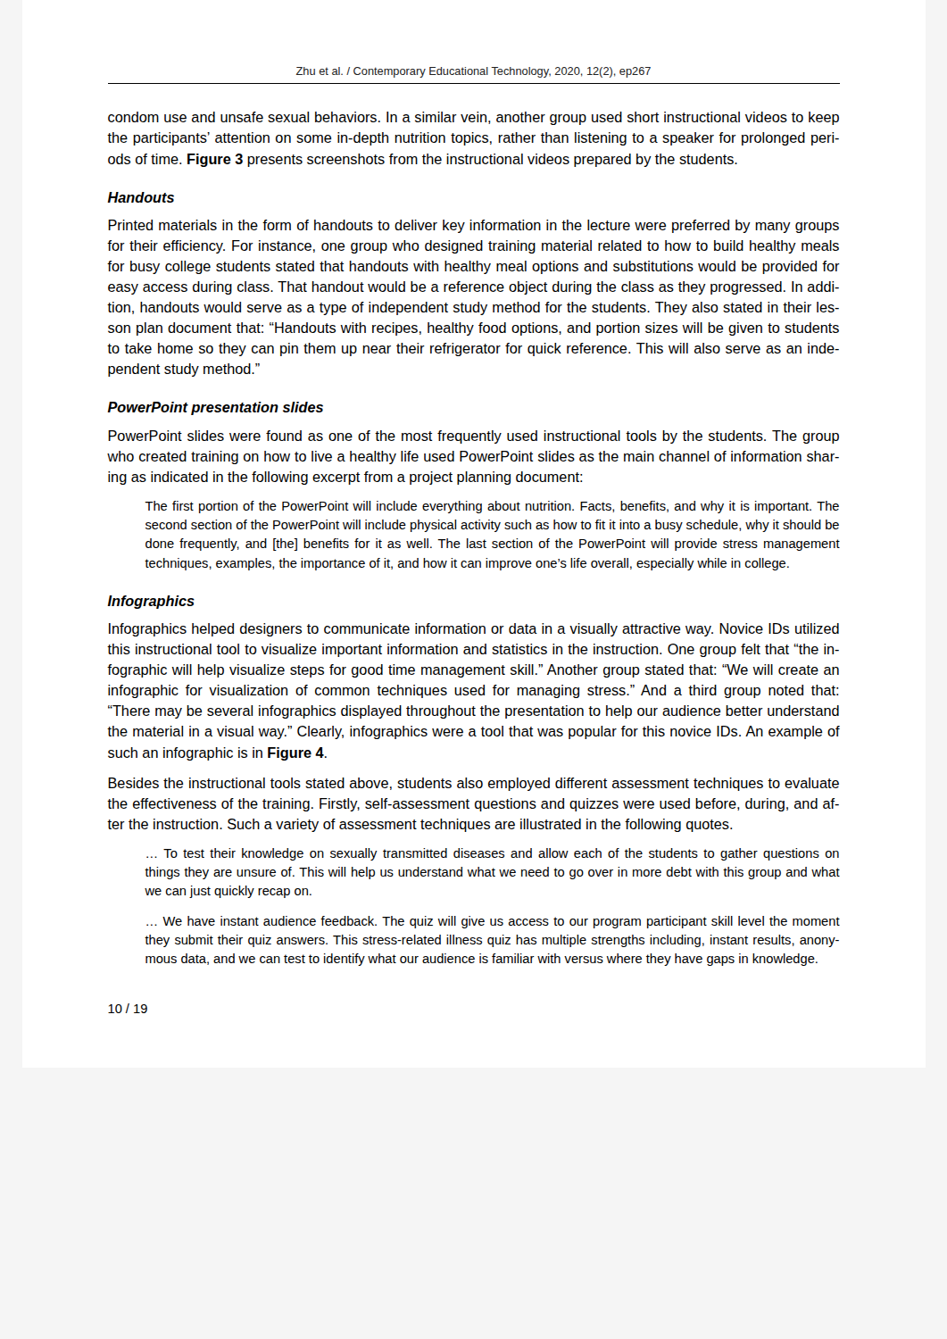Zhu et al. / Contemporary Educational Technology, 2020, 12(2), ep267
condom use and unsafe sexual behaviors. In a similar vein, another group used short instructional videos to keep the participants’ attention on some in-depth nutrition topics, rather than listening to a speaker for prolonged periods of time. Figure 3 presents screenshots from the instructional videos prepared by the students.
Handouts
Printed materials in the form of handouts to deliver key information in the lecture were preferred by many groups for their efficiency. For instance, one group who designed training material related to how to build healthy meals for busy college students stated that handouts with healthy meal options and substitutions would be provided for easy access during class. That handout would be a reference object during the class as they progressed. In addition, handouts would serve as a type of independent study method for the students. They also stated in their lesson plan document that: “Handouts with recipes, healthy food options, and portion sizes will be given to students to take home so they can pin them up near their refrigerator for quick reference. This will also serve as an independent study method.”
PowerPoint presentation slides
PowerPoint slides were found as one of the most frequently used instructional tools by the students. The group who created training on how to live a healthy life used PowerPoint slides as the main channel of information sharing as indicated in the following excerpt from a project planning document:
The first portion of the PowerPoint will include everything about nutrition. Facts, benefits, and why it is important. The second section of the PowerPoint will include physical activity such as how to fit it into a busy schedule, why it should be done frequently, and [the] benefits for it as well. The last section of the PowerPoint will provide stress management techniques, examples, the importance of it, and how it can improve one’s life overall, especially while in college.
Infographics
Infographics helped designers to communicate information or data in a visually attractive way. Novice IDs utilized this instructional tool to visualize important information and statistics in the instruction. One group felt that “the infographic will help visualize steps for good time management skill.” Another group stated that: “We will create an infographic for visualization of common techniques used for managing stress.” And a third group noted that: “There may be several infographics displayed throughout the presentation to help our audience better understand the material in a visual way.” Clearly, infographics were a tool that was popular for this novice IDs. An example of such an infographic is in Figure 4.
Besides the instructional tools stated above, students also employed different assessment techniques to evaluate the effectiveness of the training. Firstly, self-assessment questions and quizzes were used before, during, and after the instruction. Such a variety of assessment techniques are illustrated in the following quotes.
… To test their knowledge on sexually transmitted diseases and allow each of the students to gather questions on things they are unsure of. This will help us understand what we need to go over in more debt with this group and what we can just quickly recap on.
… We have instant audience feedback. The quiz will give us access to our program participant skill level the moment they submit their quiz answers. This stress-related illness quiz has multiple strengths including, instant results, anonymous data, and we can test to identify what our audience is familiar with versus where they have gaps in knowledge.
10 / 19